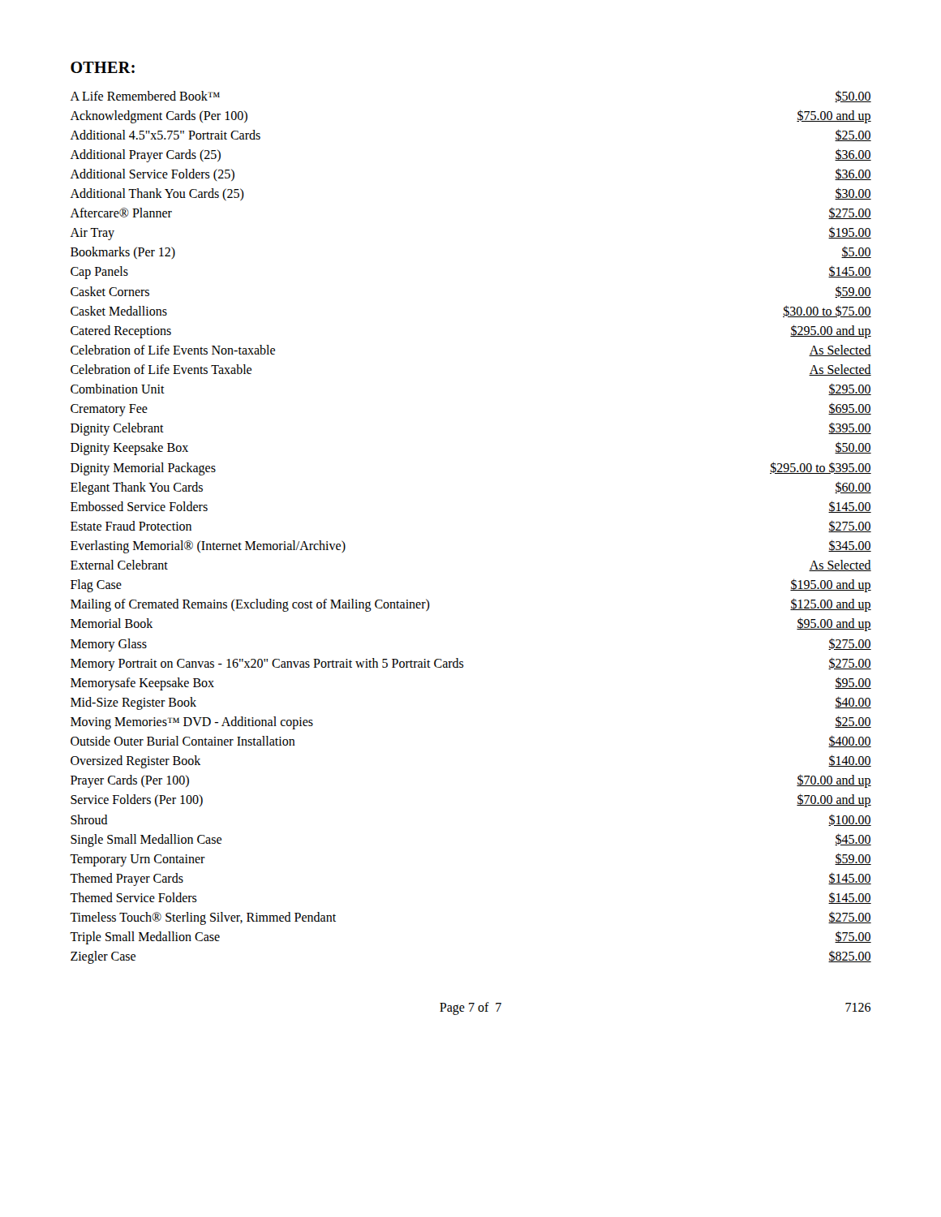OTHER:
| A Life Remembered Book™ | $50.00 |
| Acknowledgment Cards (Per 100) | $75.00 and up |
| Additional 4.5"x5.75" Portrait Cards | $25.00 |
| Additional Prayer Cards (25) | $36.00 |
| Additional Service Folders (25) | $36.00 |
| Additional Thank You Cards (25) | $30.00 |
| Aftercare® Planner | $275.00 |
| Air Tray | $195.00 |
| Bookmarks (Per 12) | $5.00 |
| Cap Panels | $145.00 |
| Casket Corners | $59.00 |
| Casket Medallions | $30.00 to $75.00 |
| Catered Receptions | $295.00 and up |
| Celebration of Life Events Non-taxable | As Selected |
| Celebration of Life Events Taxable | As Selected |
| Combination Unit | $295.00 |
| Crematory Fee | $695.00 |
| Dignity Celebrant | $395.00 |
| Dignity Keepsake Box | $50.00 |
| Dignity Memorial Packages | $295.00 to $395.00 |
| Elegant Thank You Cards | $60.00 |
| Embossed Service Folders | $145.00 |
| Estate Fraud Protection | $275.00 |
| Everlasting Memorial® (Internet Memorial/Archive) | $345.00 |
| External Celebrant | As Selected |
| Flag Case | $195.00 and up |
| Mailing of Cremated Remains (Excluding cost of Mailing Container) | $125.00 and up |
| Memorial Book | $95.00 and up |
| Memory Glass | $275.00 |
| Memory Portrait on Canvas - 16"x20" Canvas Portrait with 5 Portrait Cards | $275.00 |
| Memorysafe Keepsake Box | $95.00 |
| Mid-Size Register Book | $40.00 |
| Moving Memories™ DVD - Additional copies | $25.00 |
| Outside Outer Burial Container Installation | $400.00 |
| Oversized Register Book | $140.00 |
| Prayer Cards (Per 100) | $70.00 and up |
| Service Folders (Per 100) | $70.00 and up |
| Shroud | $100.00 |
| Single Small Medallion Case | $45.00 |
| Temporary Urn Container | $59.00 |
| Themed Prayer Cards | $145.00 |
| Themed Service Folders | $145.00 |
| Timeless Touch® Sterling Silver, Rimmed Pendant | $275.00 |
| Triple Small Medallion Case | $75.00 |
| Ziegler Case | $825.00 |
Page 7 of 7
7126